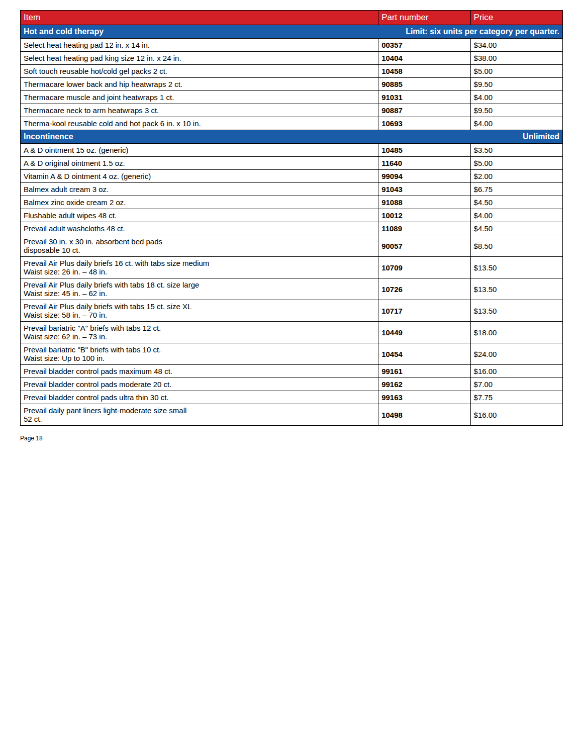| Item | Part number | Price |
| --- | --- | --- |
| Hot and cold therapy Limit: six units per category per quarter. |
| Select heat heating pad 12 in. x 14 in. | 00357 | $34.00 |
| Select heat heating pad king size 12 in. x 24 in. | 10404 | $38.00 |
| Soft touch reusable hot/cold gel packs 2 ct. | 10458 | $5.00 |
| Thermacare lower back and hip heatwraps 2 ct. | 90885 | $9.50 |
| Thermacare muscle and joint heatwraps 1 ct. | 91031 | $4.00 |
| Thermacare neck to arm heatwraps 3 ct. | 90887 | $9.50 |
| Therma-kool reusable cold and hot pack 6 in. x 10 in. | 10693 | $4.00 |
| Incontinence Unlimited |
| A & D ointment 15 oz. (generic) | 10485 | $3.50 |
| A & D original ointment 1.5 oz. | 11640 | $5.00 |
| Vitamin A & D ointment 4 oz. (generic) | 99094 | $2.00 |
| Balmex adult cream 3 oz. | 91043 | $6.75 |
| Balmex zinc oxide cream 2 oz. | 91088 | $4.50 |
| Flushable adult wipes 48 ct. | 10012 | $4.00 |
| Prevail adult washcloths 48 ct. | 11089 | $4.50 |
| Prevail 30 in. x 30 in. absorbent bed pads disposable 10 ct. | 90057 | $8.50 |
| Prevail Air Plus daily briefs 16 ct. with tabs size medium Waist size: 26 in. – 48 in. | 10709 | $13.50 |
| Prevail Air Plus daily briefs with tabs 18 ct. size large Waist size: 45 in. – 62 in. | 10726 | $13.50 |
| Prevail Air Plus daily briefs with tabs 15 ct. size XL Waist size: 58 in. – 70 in. | 10717 | $13.50 |
| Prevail bariatric "A" briefs with tabs 12 ct. Waist size: 62 in. – 73 in. | 10449 | $18.00 |
| Prevail bariatric "B" briefs with tabs 10 ct. Waist size: Up to 100 in. | 10454 | $24.00 |
| Prevail bladder control pads maximum 48 ct. | 99161 | $16.00 |
| Prevail bladder control pads moderate 20 ct. | 99162 | $7.00 |
| Prevail bladder control pads ultra thin 30 ct. | 99163 | $7.75 |
| Prevail daily pant liners light-moderate size small 52 ct. | 10498 | $16.00 |
Page 18